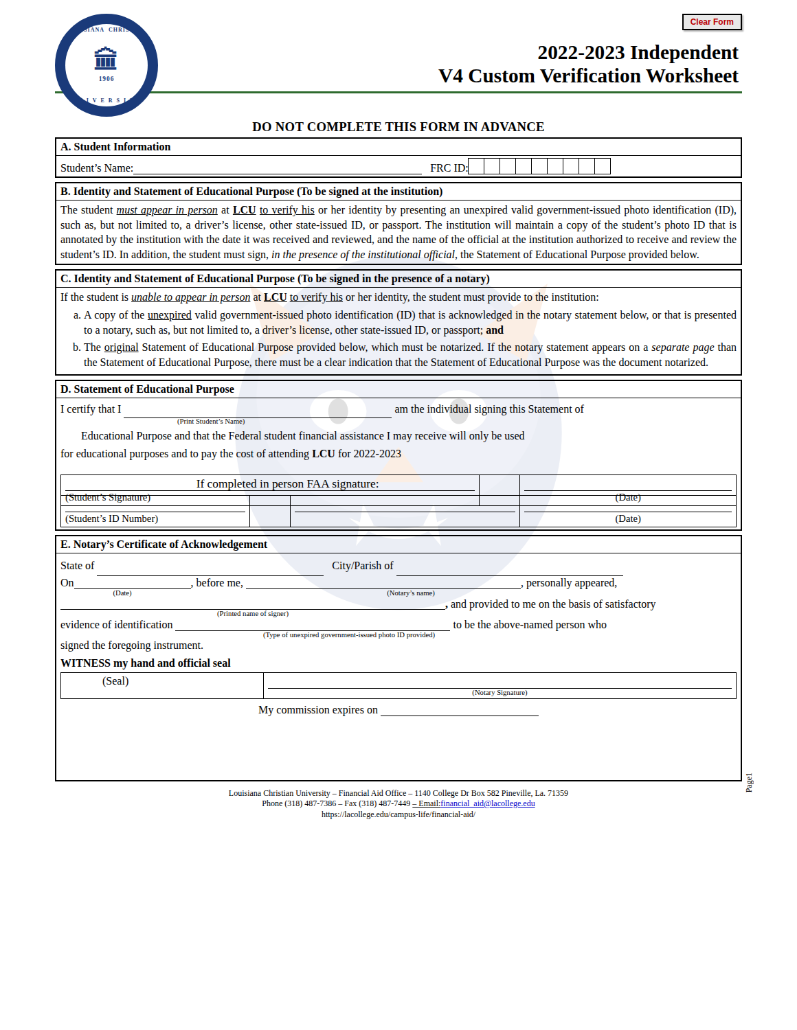LOUISIANA CHRISTIAN
🏛
1906
U N I V E R S I T Y
Clear Form
2022-2023 Independent
V4 Custom Verification Worksheet
DO NOT COMPLETE THIS FORM IN ADVANCE
| A. Student Information |
| Student’s Name: FRC ID: |
| B. Identity and Statement of Educational Purpose (To be signed at the institution) |
| The student must appear in person at LCU to verify his or her identity by presenting an unexpired valid government-issued photo identification (ID), such as, but not limited to, a driver’s license, other state-issued ID, or passport. The institution will maintain a copy of the student’s photo ID that is annotated by the institution with the date it was received and reviewed, and the name of the official at the institution authorized to receive and review the student’s ID. In addition, the student must sign, in the presence of the institutional official , the Statement of Educational Purpose provided below. |
| C. Identity and Statement of Educational Purpose (To be signed in the presence of a notary) |
| If the student is unable to appear in person at LCU to verify his or her identity, the student must provide to the institution: A copy of the unexpired valid government-issued photo identification (ID) that is acknowledged in the notary statement below, or that is presented to a notary, such as, but not limited to, a driver’s license, other state-issued ID, or passport; and The original Statement of Educational Purpose provided below, which must be notarized. If the notary statement appears on a separate page than the Statement of Educational Purpose, there must be a clear indication that the Statement of Educational Purpose was the document notarized. |
| D. Statement of Educational Purpose |
| I certify that I am the individual signing this Statement of (Print Student’s Name) Educational Purpose and that the Federal student financial assistance I may receive will only be used for educational purposes and to pay the cost of attending LCU for 2022-2023 / (Student’s Signature) / / (Date) / If completed in person FAA signature: / (Student’s ID Number) / / / (Date) / |
| E. Notary’s Certificate of Acknowledgement |
| State of City/Parish of On , before me, , personally appeared, (Date) (Notary’s name) , and provided to me on the basis of satisfactory (Printed name of signer) evidence of identification to be the above-named person who (Type of unexpired government-issued photo ID provided) signed the foregoing instrument. WITNESS my hand and official seal / (Seal) / (Notary Signature) / My commission expires on |
Louisiana Christian University – Financial Aid Office – 1140 College Dr Box 582 Pineville, La. 71359
Phone (318) 487-7386 – Fax (318) 487-7449 – Email: financial_aid@lacollege.edu
https://lacollege.edu/campus-life/financial-aid/
Page1